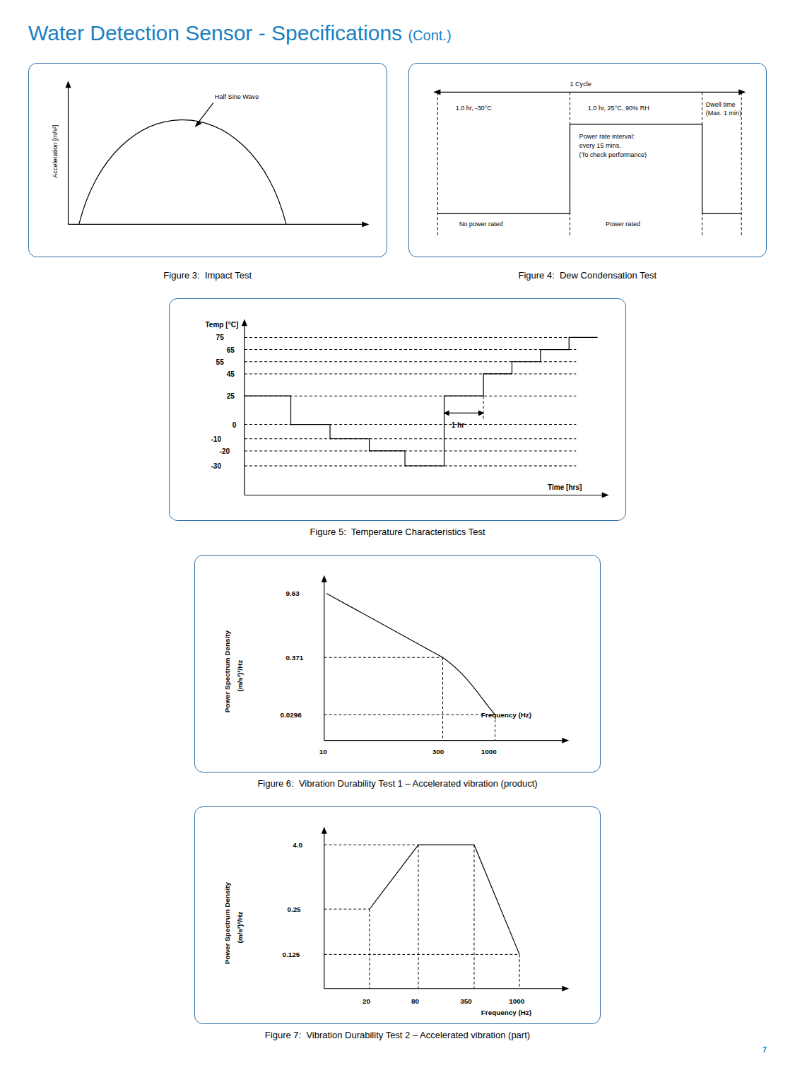Water Detection Sensor - Specifications (Cont.)
Acceleration [m/s²] Half Sine Wave
1 Cycle 1.0 hr, -30°C 1.0 hr, 25°C, 90% RH Dwell time (Max. 1 min) Power rate interval: every 15 mins. (To check performance) No power rated Power rated
Figure 3: Impact Test
Figure 4: Dew Condensation Test
Temp [°C] Time [hrs] 75 65 55 45 25 0 -10 -20 -30 1 hr
Figure 5: Temperature Characteristics Test
Power Spectrum Density (m/s²)²/Hz 9.63 0.371 0.0296 10 300 1000 Frequency (Hz)
Figure 6: Vibration Durability Test 1 – Accelerated vibration (product)
Power Spectrum Density (m/s²)²/Hz 4.0 0.25 0.125 20 80 350 1000 Frequency (Hz)
Figure 7: Vibration Durability Test 2 – Accelerated vibration (part)
7